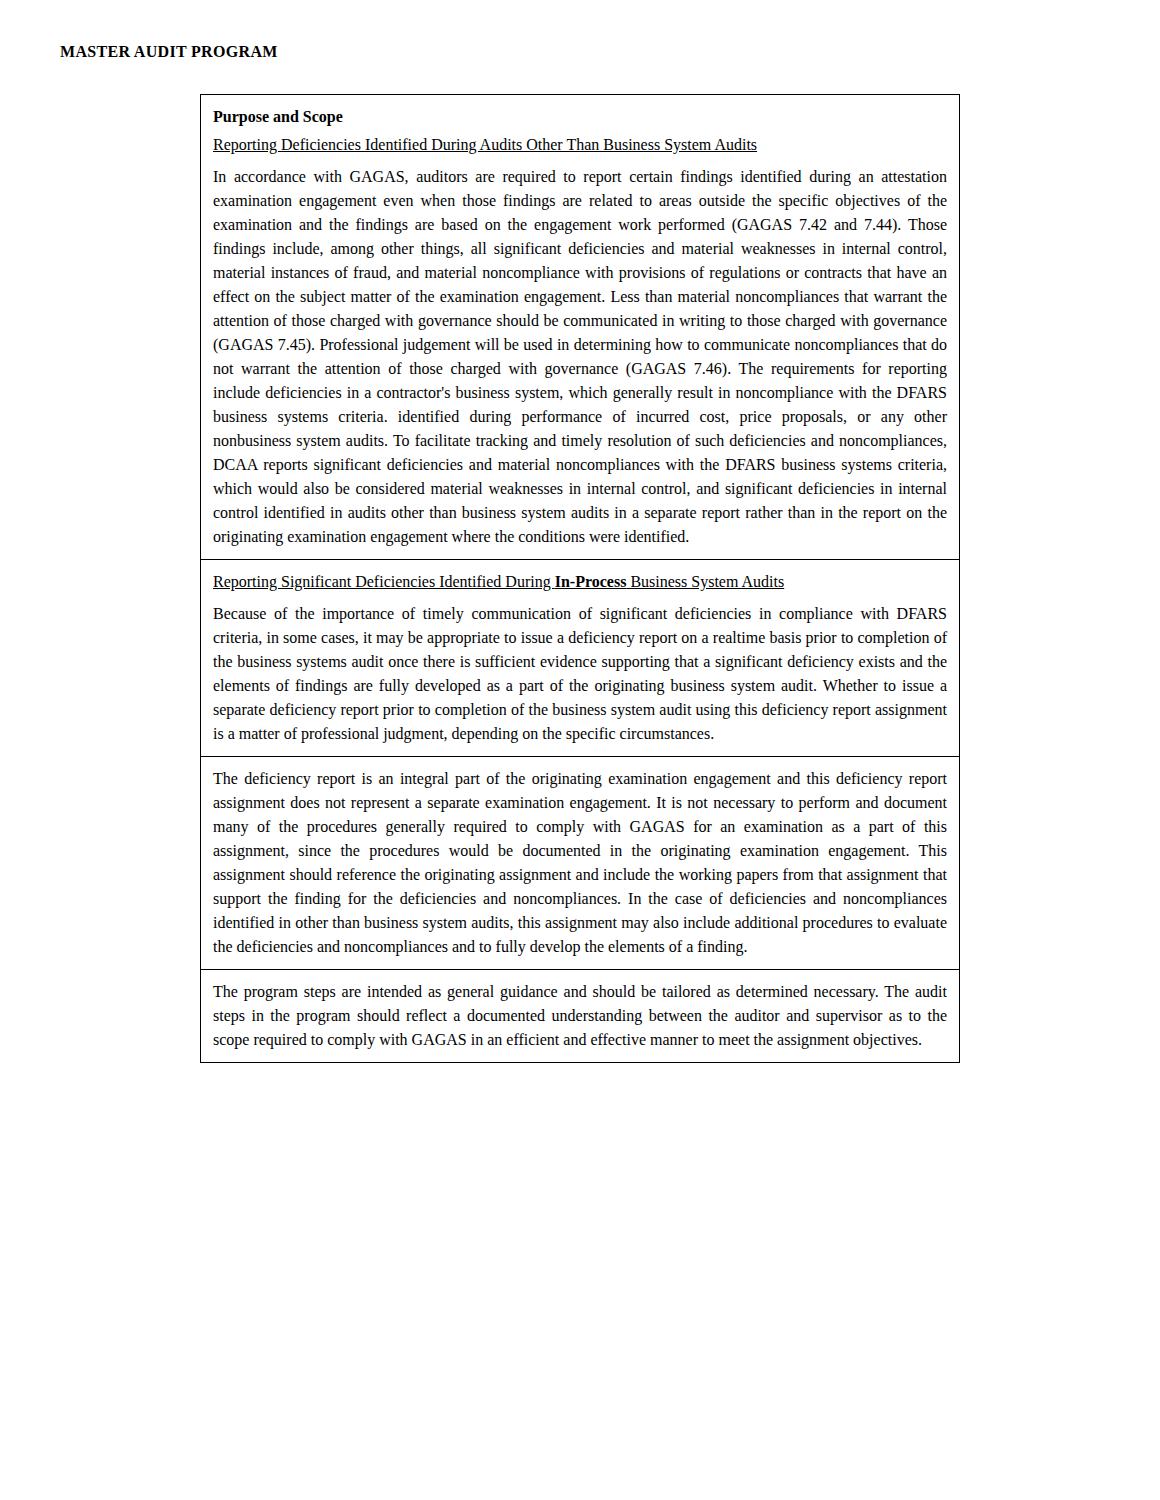MASTER AUDIT PROGRAM
| Purpose and Scope Reporting Deficiencies Identified During Audits Other Than Business System Audits In accordance with GAGAS, auditors are required to report certain findings identified during an attestation examination engagement even when those findings are related to areas outside the specific objectives of the examination and the findings are based on the engagement work performed (GAGAS 7.42 and 7.44). Those findings include, among other things, all significant deficiencies and material weaknesses in internal control, material instances of fraud, and material noncompliance with provisions of regulations or contracts that have an effect on the subject matter of the examination engagement. Less than material noncompliances that warrant the attention of those charged with governance should be communicated in writing to those charged with governance (GAGAS 7.45). Professional judgement will be used in determining how to communicate noncompliances that do not warrant the attention of those charged with governance (GAGAS 7.46). The requirements for reporting include deficiencies in a contractor's business system, which generally result in noncompliance with the DFARS business systems criteria. identified during performance of incurred cost, price proposals, or any other nonbusiness system audits. To facilitate tracking and timely resolution of such deficiencies and noncompliances, DCAA reports significant deficiencies and material noncompliances with the DFARS business systems criteria, which would also be considered material weaknesses in internal control, and significant deficiencies in internal control identified in audits other than business system audits in a separate report rather than in the report on the originating examination engagement where the conditions were identified. |
| Reporting Significant Deficiencies Identified During In-Process Business System Audits Because of the importance of timely communication of significant deficiencies in compliance with DFARS criteria, in some cases, it may be appropriate to issue a deficiency report on a realtime basis prior to completion of the business systems audit once there is sufficient evidence supporting that a significant deficiency exists and the elements of findings are fully developed as a part of the originating business system audit. Whether to issue a separate deficiency report prior to completion of the business system audit using this deficiency report assignment is a matter of professional judgment, depending on the specific circumstances. |
| The deficiency report is an integral part of the originating examination engagement and this deficiency report assignment does not represent a separate examination engagement. It is not necessary to perform and document many of the procedures generally required to comply with GAGAS for an examination as a part of this assignment, since the procedures would be documented in the originating examination engagement. This assignment should reference the originating assignment and include the working papers from that assignment that support the finding for the deficiencies and noncompliances. In the case of deficiencies and noncompliances identified in other than business system audits, this assignment may also include additional procedures to evaluate the deficiencies and noncompliances and to fully develop the elements of a finding. |
| The program steps are intended as general guidance and should be tailored as determined necessary. The audit steps in the program should reflect a documented understanding between the auditor and supervisor as to the scope required to comply with GAGAS in an efficient and effective manner to meet the assignment objectives. |